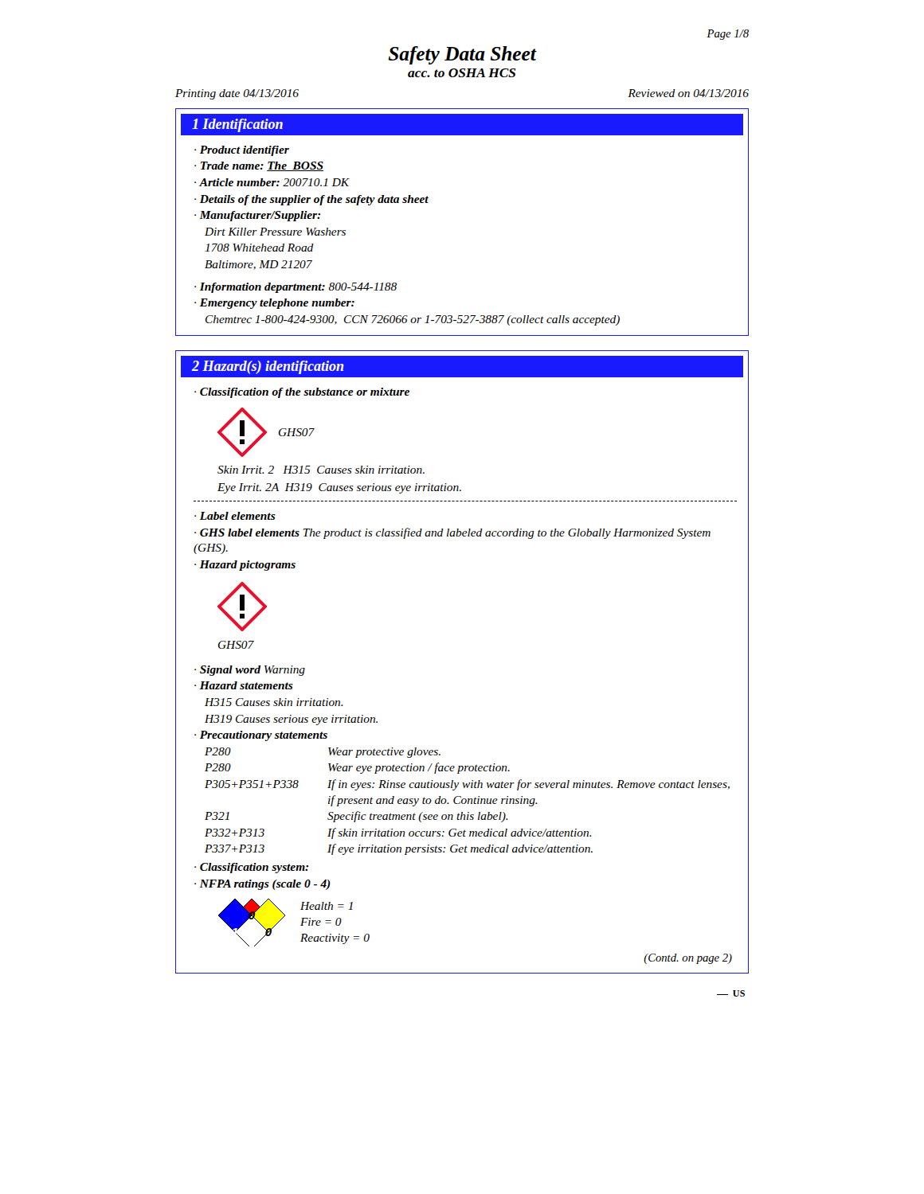Page 1/8
Safety Data Sheet
acc. to OSHA HCS
Printing date 04/13/2016 Reviewed on 04/13/2016
1 Identification
· Product identifier
· Trade name: The BOSS
· Article number: 200710.1 DK
· Details of the supplier of the safety data sheet
· Manufacturer/Supplier:
Dirt Killer Pressure Washers
1708 Whitehead Road
Baltimore, MD 21207
· Information department: 800-544-1188
· Emergency telephone number:
Chemtrec 1-800-424-9300, CCN 726066 or 1-703-527-3887 (collect calls accepted)
2 Hazard(s) identification
· Classification of the substance or mixture
GHS07
Skin Irrit. 2 H315 Causes skin irritation.
Eye Irrit. 2A H319 Causes serious eye irritation.
· Label elements
· GHS label elements The product is classified and labeled according to the Globally Harmonized System (GHS).
· Hazard pictograms
GHS07
· Signal word Warning
· Hazard statements
H315 Causes skin irritation.
H319 Causes serious eye irritation.
· Precautionary statements
| P280 | Wear protective gloves. |
| P280 | Wear eye protection / face protection. |
| P305+P351+P338 | If in eyes: Rinse cautiously with water for several minutes. Remove contact lenses, if present and easy to do. Continue rinsing. |
| P321 | Specific treatment (see on this label). |
| P332+P313 | If skin irritation occurs: Get medical advice/attention. |
| P337+P313 | If eye irritation persists: Get medical advice/attention. |
· Classification system:
· NFPA ratings (scale 0 - 4)
0 1 0
Health = 1
Fire = 0
Reactivity = 0
(Contd. on page 2)
US